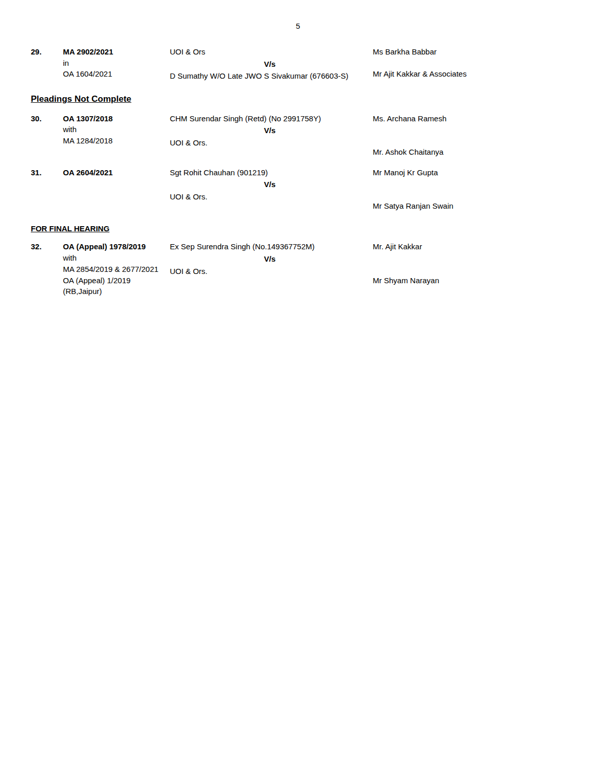5
| 29. | MA 2902/2021 in OA 1604/2021 | UOI & Ors V/s D Sumathy W/O Late JWO S Sivakumar (676603-S) | Ms Barkha Babbar Mr Ajit Kakkar & Associates |
Pleadings Not Complete
| 30. | OA 1307/2018 with MA 1284/2018 | CHM Surendar Singh (Retd) (No 2991758Y) V/s UOI & Ors. | Ms. Archana Ramesh Mr. Ashok Chaitanya |
| 31. | OA 2604/2021 | Sgt Rohit Chauhan (901219) V/s UOI & Ors. | Mr Manoj Kr Gupta Mr Satya Ranjan Swain |
FOR FINAL HEARING
| 32. | OA (Appeal) 1978/2019 with MA 2854/2019 & 2677/2021 OA (Appeal) 1/2019 (RB,Jaipur) | Ex Sep Surendra Singh (No.149367752M) V/s UOI & Ors. | Mr. Ajit Kakkar Mr Shyam Narayan |